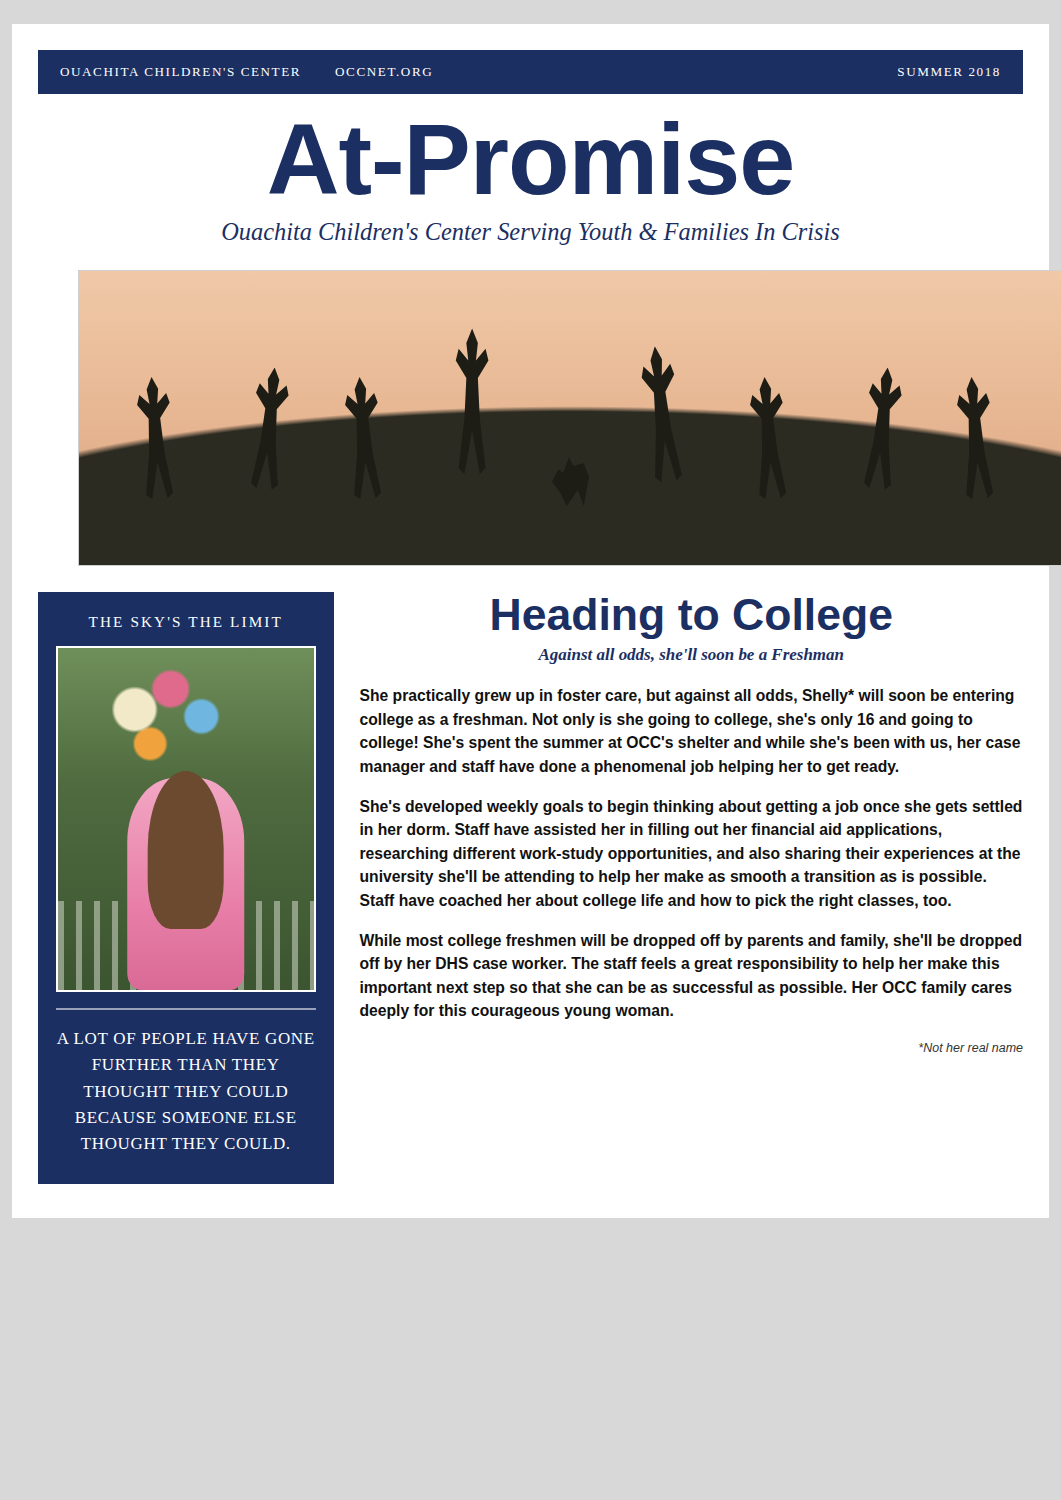Ouachita Children's Center occnet.org
Summer 2018
At-Promise
Ouachita Children's Center Serving Youth & Families In Crisis
The Sky's The Limit
A lot of people have gone further than they thought they could because someone else thought they could.
Heading to College
Against all odds, she'll soon be a Freshman
She practically grew up in foster care, but against all odds, Shelly* will soon be entering college as a freshman. Not only is she going to college, she's only 16 and going to college! She's spent the summer at OCC's shelter and while she's been with us, her case manager and staff have done a phenomenal job helping her to get ready.
She's developed weekly goals to begin thinking about getting a job once she gets settled in her dorm. Staff have assisted her in filling out her financial aid applications, researching different work-study opportunities, and also sharing their experiences at the university she'll be attending to help her make as smooth a transition as is possible. Staff have coached her about college life and how to pick the right classes, too.
While most college freshmen will be dropped off by parents and family, she'll be dropped off by her DHS case worker. The staff feels a great responsibility to help her make this important next step so that she can be as successful as possible. Her OCC family cares deeply for this courageous young woman.
*Not her real name